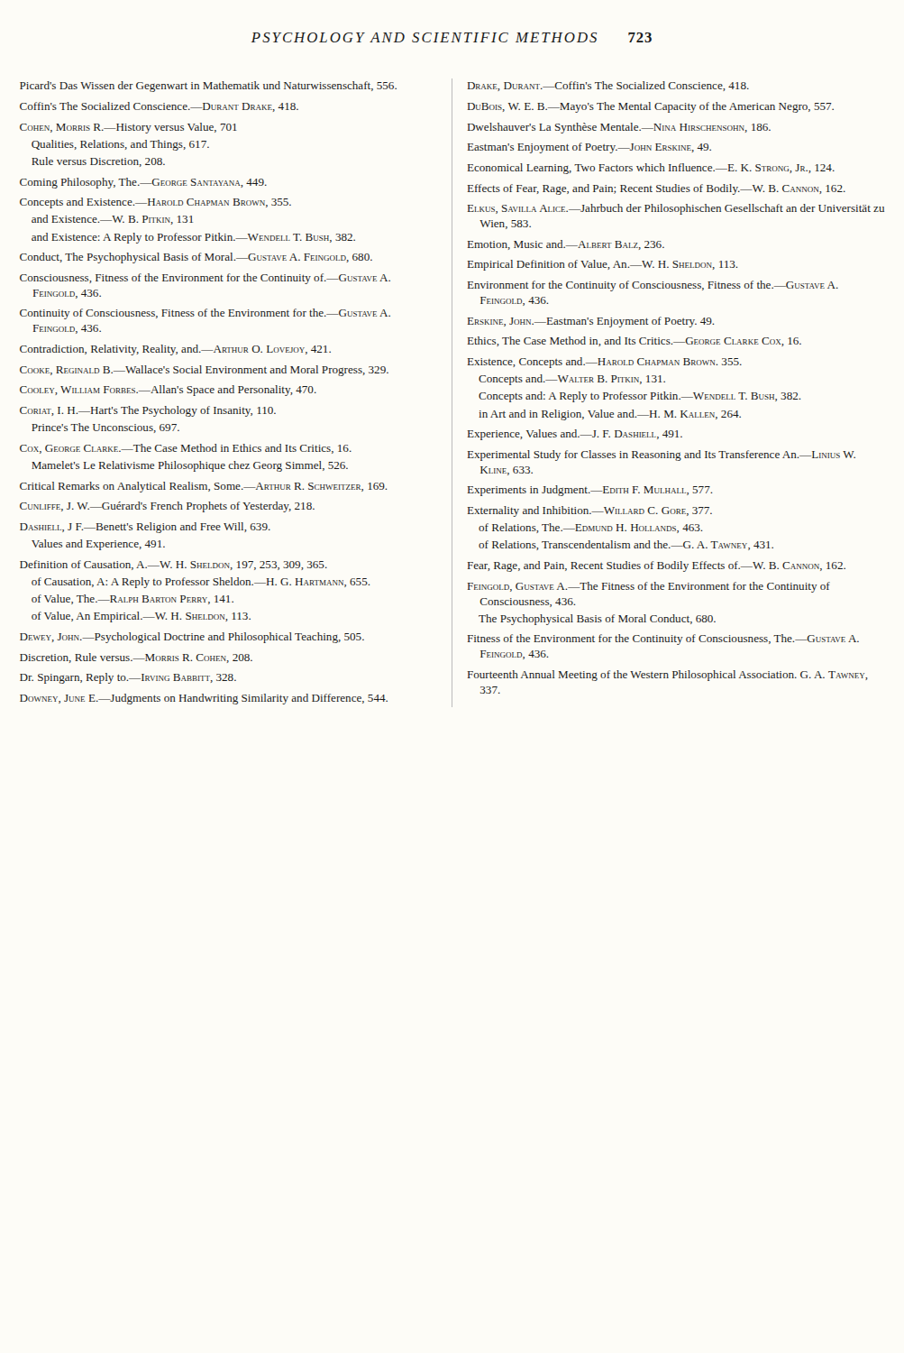PSYCHOLOGY AND SCIENTIFIC METHODS
723
Picard's Das Wissen der Gegenwart in Mathematik und Naturwissenschaft, 556.
Coffin's The Socialized Conscience.—Durant Drake, 418.
Cohen, Morris R.—History versus Value, 701
Qualities, Relations, and Things, 617.
Rule versus Discretion, 208.
Coming Philosophy, The.—George Santayana, 449.
Concepts and Existence.—Harold Chapman Brown, 355.
and Existence.—W. B. Pitkin, 131
and Existence: A Reply to Professor Pitkin.—Wendell T. Bush, 382.
Conduct, The Psychophysical Basis of Moral.—Gustave A. Feingold, 680.
Consciousness, Fitness of the Environment for the Continuity of.—Gustave A. Feingold, 436.
Continuity of Consciousness, Fitness of the Environment for the.—Gustave A. Feingold, 436.
Contradiction, Relativity, Reality, and.—Arthur O. Lovejoy, 421.
Cooke, Reginald B.—Wallace's Social Environment and Moral Progress, 329.
Cooley, William Forbes.—Allan's Space and Personality, 470.
Coriat, I. H.—Hart's The Psychology of Insanity, 110.
Prince's The Unconscious, 697.
Cox, George Clarke.—The Case Method in Ethics and Its Critics, 16.
Mamelet's Le Relativisme Philosophique chez Georg Simmel, 526.
Critical Remarks on Analytical Realism, Some.—Arthur R. Schweitzer, 169.
Cunliffe, J. W.—Guérard's French Prophets of Yesterday, 218.
Dashiell, J F.—Benett's Religion and Free Will, 639.
Values and Experience, 491.
Definition of Causation, A.—W. H. Sheldon, 197, 253, 309, 365.
of Causation, A: A Reply to Professor Sheldon.—H. G. Hartmann, 655.
of Value, The.—Ralph Barton Perry, 141.
of Value, An Empirical.—W. H. Sheldon, 113.
Dewey, John.—Psychological Doctrine and Philosophical Teaching, 505.
Discretion, Rule versus.—Morris R. Cohen, 208.
Dr. Spingarn, Reply to.—Irving Babbitt, 328.
Downey, June E.—Judgments on Handwriting Similarity and Difference, 544.
Drake, Durant.—Coffin's The Socialized Conscience, 418.
DuBois, W. E. B.—Mayo's The Mental Capacity of the American Negro, 557.
Dwelshauver's La Synthèse Mentale.—Nina Hirschensohn, 186.
Eastman's Enjoyment of Poetry.—John Erskine, 49.
Economical Learning, Two Factors which Influence.—E. K. Strong, Jr., 124.
Effects of Fear, Rage, and Pain; Recent Studies of Bodily.—W. B. Cannon, 162.
Elkus, Savilla Alice.—Jahrbuch der Philosophischen Gesellschaft an der Universität zu Wien, 583.
Emotion, Music and.—Albert Balz, 236.
Empirical Definition of Value, An.—W. H. Sheldon, 113.
Environment for the Continuity of Consciousness, Fitness of the.—Gustave A. Feingold, 436.
Erskine, John.—Eastman's Enjoyment of Poetry. 49.
Ethics, The Case Method in, and Its Critics.—George Clarke Cox, 16.
Existence, Concepts and.—Harold Chapman Brown. 355.
Concepts and.—Walter B. Pitkin, 131.
Concepts and: A Reply to Professor Pitkin.—Wendell T. Bush, 382.
in Art and in Religion, Value and.—H. M. Kallen, 264.
Experience, Values and.—J. F. Dashiell, 491.
Experimental Study for Classes in Reasoning and Its Transference An.—Linius W. Kline, 633.
Experiments in Judgment.—Edith F. Mulhall, 577.
Externality and Inhibition.—Willard C. Gore, 377.
of Relations, The.—Edmund H. Hollands, 463.
of Relations, Transcendentalism and the.—G. A. Tawney, 431.
Fear, Rage, and Pain, Recent Studies of Bodily Effects of.—W. B. Cannon, 162.
Feingold, Gustave A.—The Fitness of the Environment for the Continuity of Consciousness, 436.
The Psychophysical Basis of Moral Conduct, 680.
Fitness of the Environment for the Continuity of Consciousness, The.—Gustave A. Feingold, 436.
Fourteenth Annual Meeting of the Western Philosophical Association. G. A. Tawney, 337.